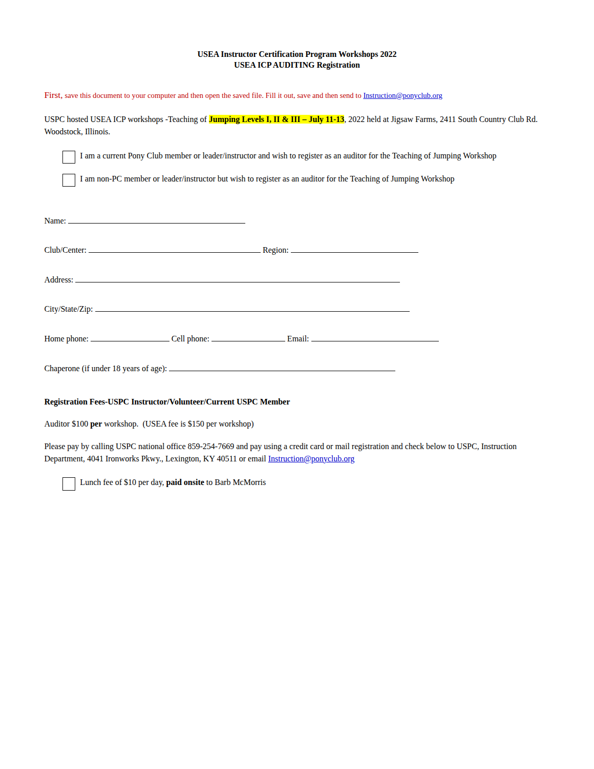USEA Instructor Certification Program Workshops 2022
USEA ICP AUDITING Registration
First, save this document to your computer and then open the saved file. Fill it out, save and then send to Instruction@ponyclub.org
USPC hosted USEA ICP workshops -Teaching of Jumping Levels I, II & III – July 11-13, 2022 held at Jigsaw Farms, 2411 South Country Club Rd. Woodstock, Illinois.
I am a current Pony Club member or leader/instructor and wish to register as an auditor for the Teaching of Jumping Workshop
I am non-PC member or leader/instructor but wish to register as an auditor for the Teaching of Jumping Workshop
Name:
Club/Center: Region:
Address:
City/State/Zip:
Home phone: Cell phone: Email:
Chaperone (if under 18 years of age):
Registration Fees-USPC Instructor/Volunteer/Current USPC Member
Auditor $100 per workshop. (USEA fee is $150 per workshop)
Please pay by calling USPC national office 859-254-7669 and pay using a credit card or mail registration and check below to USPC, Instruction Department, 4041 Ironworks Pkwy., Lexington, KY 40511 or email Instruction@ponyclub.org
Lunch fee of $10 per day, paid onsite to Barb McMorris